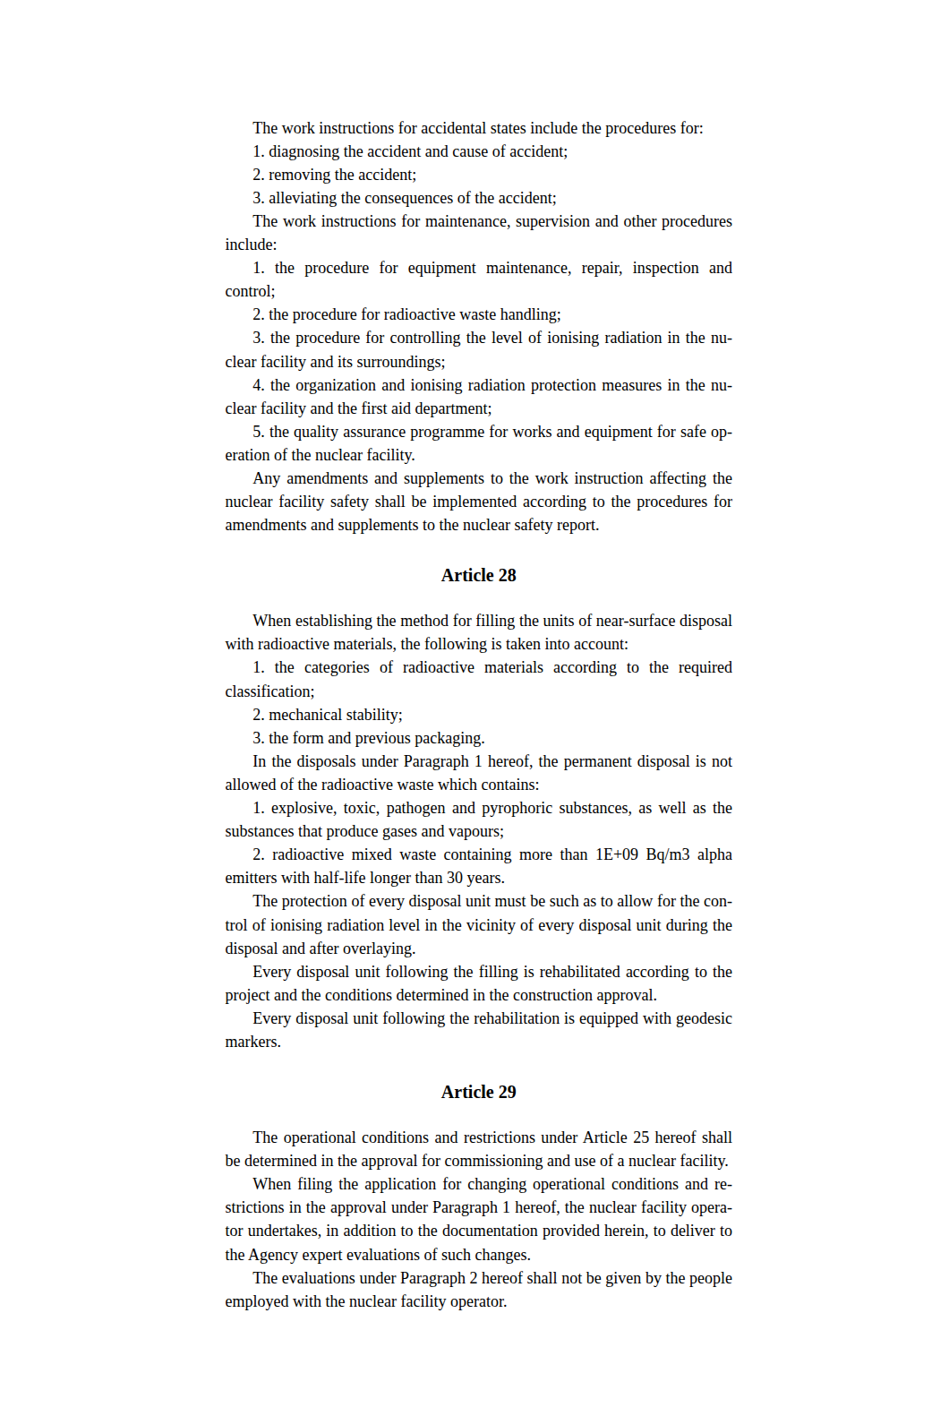The work instructions for accidental states include the procedures for:
1. diagnosing the accident and cause of accident;
2. removing the accident;
3. alleviating the consequences of the accident;
The work instructions for maintenance, supervision and other procedures include:
1. the procedure for equipment maintenance, repair, inspection and control;
2. the procedure for radioactive waste handling;
3. the procedure for controlling the level of ionising radiation in the nuclear facility and its surroundings;
4. the organization and ionising radiation protection measures in the nuclear facility and the first aid department;
5. the quality assurance programme for works and equipment for safe operation of the nuclear facility.
Any amendments and supplements to the work instruction affecting the nuclear facility safety shall be implemented according to the procedures for amendments and supplements to the nuclear safety report.
Article 28
When establishing the method for filling the units of near-surface disposal with radioactive materials, the following is taken into account:
1. the categories of radioactive materials according to the required classification;
2. mechanical stability;
3. the form and previous packaging.
In the disposals under Paragraph 1 hereof, the permanent disposal is not allowed of the radioactive waste which contains:
1. explosive, toxic, pathogen and pyrophoric substances, as well as the substances that produce gases and vapours;
2. radioactive mixed waste containing more than 1E+09 Bq/m3 alpha emitters with half-life longer than 30 years.
The protection of every disposal unit must be such as to allow for the control of ionising radiation level in the vicinity of every disposal unit during the disposal and after overlaying.
Every disposal unit following the filling is rehabilitated according to the project and the conditions determined in the construction approval.
Every disposal unit following the rehabilitation is equipped with geodesic markers.
Article 29
The operational conditions and restrictions under Article 25 hereof shall be determined in the approval for commissioning and use of a nuclear facility.
When filing the application for changing operational conditions and restrictions in the approval under Paragraph 1 hereof, the nuclear facility operator undertakes, in addition to the documentation provided herein, to deliver to the Agency expert evaluations of such changes.
The evaluations under Paragraph 2 hereof shall not be given by the people employed with the nuclear facility operator.